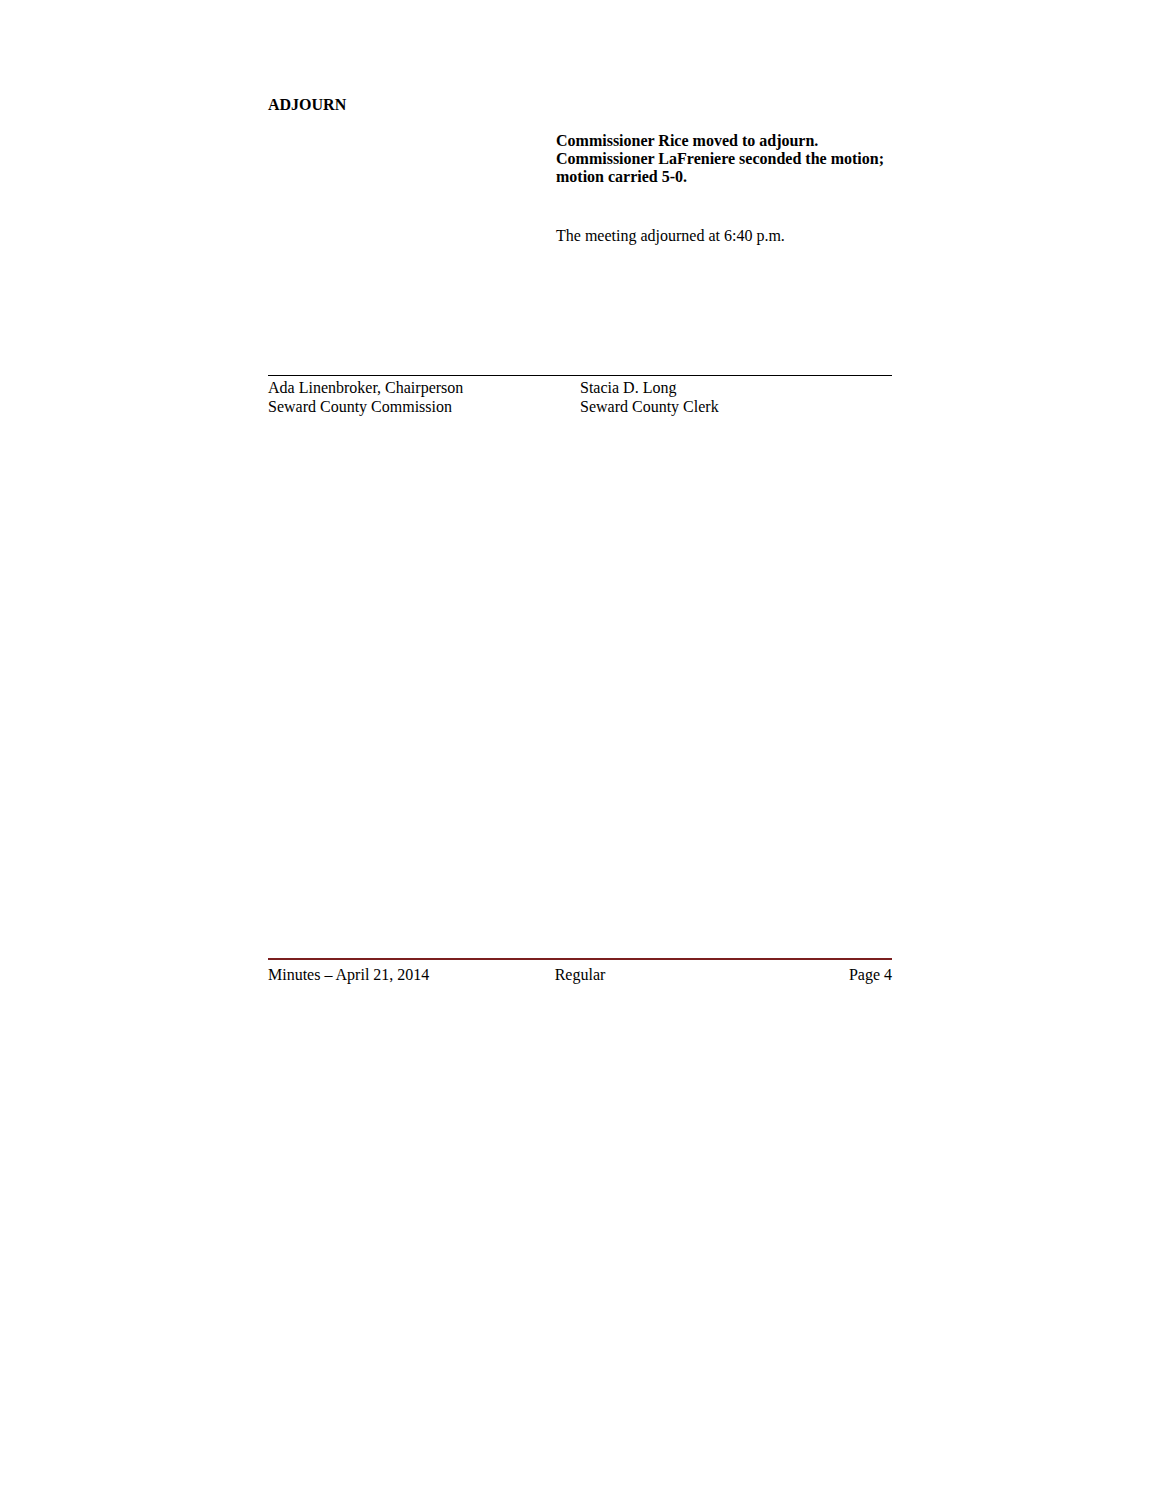ADJOURN
Commissioner Rice moved to adjourn. Commissioner LaFreniere seconded the motion; motion carried 5-0.
The meeting adjourned at 6:40 p.m.
| Ada Linenbroker, Chairperson Seward County Commission | Stacia D. Long Seward County Clerk |
Minutes – April 21, 2014
Regular
Page 4